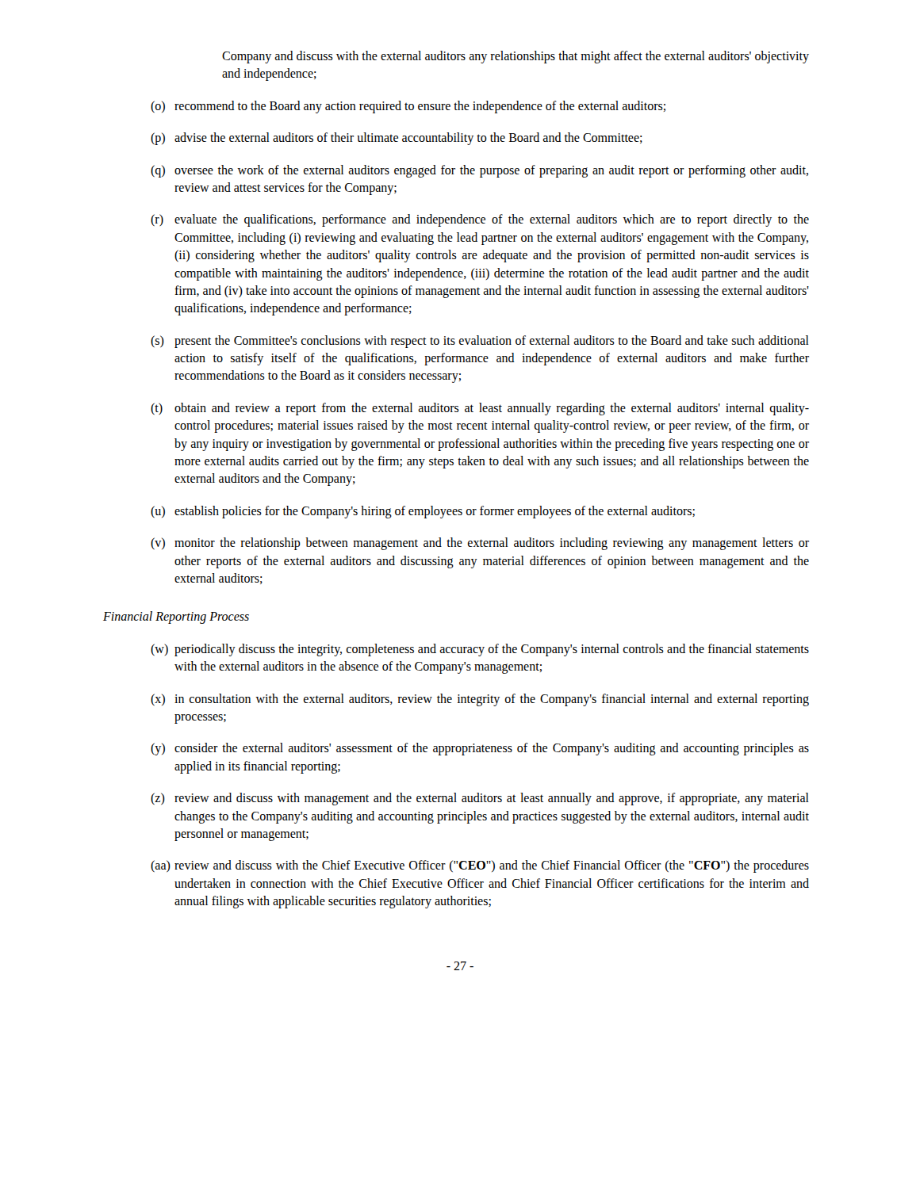Company and discuss with the external auditors any relationships that might affect the external auditors' objectivity and independence;
(o)
recommend to the Board any action required to ensure the independence of the external auditors;
(p)
advise the external auditors of their ultimate accountability to the Board and the Committee;
(q)
oversee the work of the external auditors engaged for the purpose of preparing an audit report or performing other audit, review and attest services for the Company;
(r)
evaluate the qualifications, performance and independence of the external auditors which are to report directly to the Committee, including (i) reviewing and evaluating the lead partner on the external auditors' engagement with the Company, (ii) considering whether the auditors' quality controls are adequate and the provision of permitted non-audit services is compatible with maintaining the auditors' independence, (iii) determine the rotation of the lead audit partner and the audit firm, and (iv) take into account the opinions of management and the internal audit function in assessing the external auditors' qualifications, independence and performance;
(s)
present the Committee's conclusions with respect to its evaluation of external auditors to the Board and take such additional action to satisfy itself of the qualifications, performance and independence of external auditors and make further recommendations to the Board as it considers necessary;
(t)
obtain and review a report from the external auditors at least annually regarding the external auditors' internal quality-control procedures; material issues raised by the most recent internal quality-control review, or peer review, of the firm, or by any inquiry or investigation by governmental or professional authorities within the preceding five years respecting one or more external audits carried out by the firm; any steps taken to deal with any such issues; and all relationships between the external auditors and the Company;
(u)
establish policies for the Company's hiring of employees or former employees of the external auditors;
(v)
monitor the relationship between management and the external auditors including reviewing any management letters or other reports of the external auditors and discussing any material differences of opinion between management and the external auditors;
Financial Reporting Process
(w)
periodically discuss the integrity, completeness and accuracy of the Company's internal controls and the financial statements with the external auditors in the absence of the Company's management;
(x)
in consultation with the external auditors, review the integrity of the Company's financial internal and external reporting processes;
(y)
consider the external auditors' assessment of the appropriateness of the Company's auditing and accounting principles as applied in its financial reporting;
(z)
review and discuss with management and the external auditors at least annually and approve, if appropriate, any material changes to the Company's auditing and accounting principles and practices suggested by the external auditors, internal audit personnel or management;
(aa)
review and discuss with the Chief Executive Officer ("CEO") and the Chief Financial Officer (the "CFO") the procedures undertaken in connection with the Chief Executive Officer and Chief Financial Officer certifications for the interim and annual filings with applicable securities regulatory authorities;
- 27 -